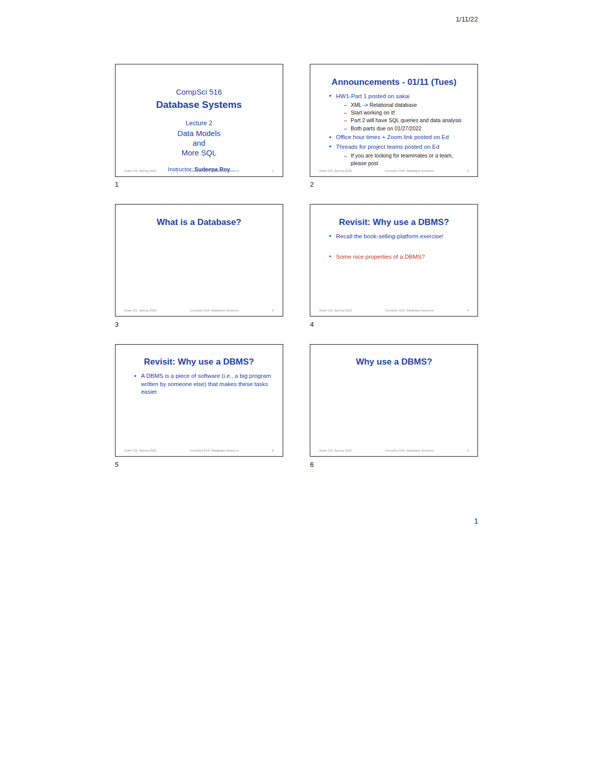1/11/22
CompSci 516
Database Systems
Lecture 2
Data Models
and
More SQL
Instructor: Sudeepa Roy
Duke CS, Spring 2022 CompSci 516: Database Systems 1
1
Announcements - 01/11 (Tues)
HW1-Part 1 posted on sakai
XML -> Relational database
Start working on it!
Part 2 will have SQL queries and data analysis
Both parts due on 01/27/2022
Office hour times + Zoom link posted on Ed
Threads for project teams posted on Ed
If you are looking for teammates or a team, please post
Duke CS, Spring 2022 CompSci 516: Database Systems 2
2
What is a Database?
Duke CS, Spring 2022 CompSci 516: Database Systems 3
3
Revisit: Why use a DBMS?
Recall the book-selling-platform exercise!
Some nice properties of a DBMS?
Duke CS, Spring 2022 CompSci 516: Database Systems 4
4
Revisit: Why use a DBMS?
A DBMS is a piece of software (i.e., a big program written by someone else) that makes these tasks easier
Duke CS, Spring 2022 CompSci 516: Database Systems 5
5
Why use a DBMS?
Duke CS, Spring 2022 CompSci 516: Database Systems 6
6
1